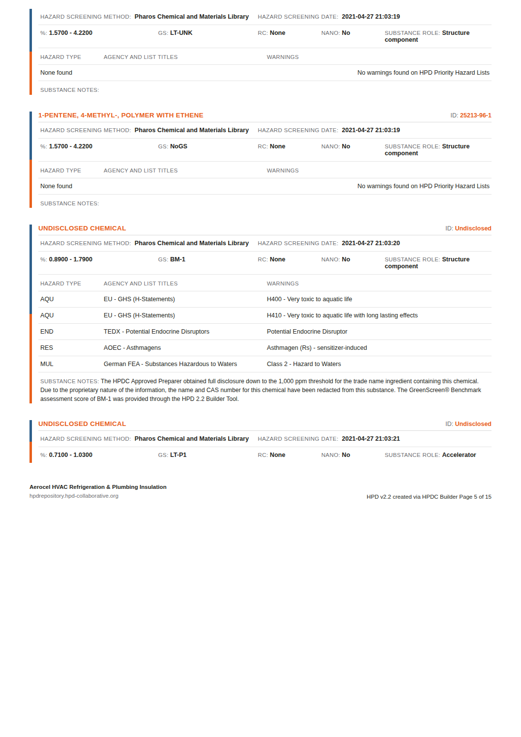| Hazard Screening Method: Pharos Chemical and Materials Library | Hazard Screening Date: 2021-04-27 21:03:19 |
| %: 1.5700 - 4.2200 | GS: LT-UNK | RC: None | NANO: No | Substance Role: Structure component |
| Hazard Type | Agency and List Titles | Warnings |
| None found | | No warnings found on HPD Priority Hazard Lists |
Substance Notes:
1-PENTENE, 4-METHYL-, POLYMER WITH ETHENE
ID: 25213-96-1
| Hazard Screening Method: Pharos Chemical and Materials Library | Hazard Screening Date: 2021-04-27 21:03:19 |
| %: 1.5700 - 4.2200 | GS: NoGS | RC: None | NANO: No | Substance Role: Structure component |
| Hazard Type | Agency and List Titles | Warnings |
| None found | | No warnings found on HPD Priority Hazard Lists |
Substance Notes:
UNDISCLOSED CHEMICAL
ID: Undisclosed
| Hazard Screening Method: Pharos Chemical and Materials Library | Hazard Screening Date: 2021-04-27 21:03:20 |
| %: 0.8900 - 1.7900 | GS: BM-1 | RC: None | NANO: No | Substance Role: Structure component |
| Hazard Type | Agency and List Titles | Warnings |
| AQU | EU - GHS (H-Statements) | H400 - Very toxic to aquatic life |
| AQU | EU - GHS (H-Statements) | H410 - Very toxic to aquatic life with long lasting effects |
| END | TEDX - Potential Endocrine Disruptors | Potential Endocrine Disruptor |
| RES | AOEC - Asthmagens | Asthmagen (Rs) - sensitizer-induced |
| MUL | German FEA - Substances Hazardous to Waters | Class 2 - Hazard to Waters |
Substance Notes: The HPDC Approved Preparer obtained full disclosure down to the 1,000 ppm threshold for the trade name ingredient containing this chemical. Due to the proprietary nature of the information, the name and CAS number for this chemical have been redacted from this substance. The GreenScreen® Benchmark assessment score of BM-1 was provided through the HPD 2.2 Builder Tool.
UNDISCLOSED CHEMICAL
ID: Undisclosed
| Hazard Screening Method: Pharos Chemical and Materials Library | Hazard Screening Date: 2021-04-27 21:03:21 |
| %: 0.7100 - 1.0300 | GS: LT-P1 | RC: None | NANO: No | Substance Role: Accelerator |
Aerocel HVAC Refrigeration & Plumbing Insulation
hpdrepository.hpd-collaborative.org
HPD v2.2 created via HPDC Builder Page 5 of 15